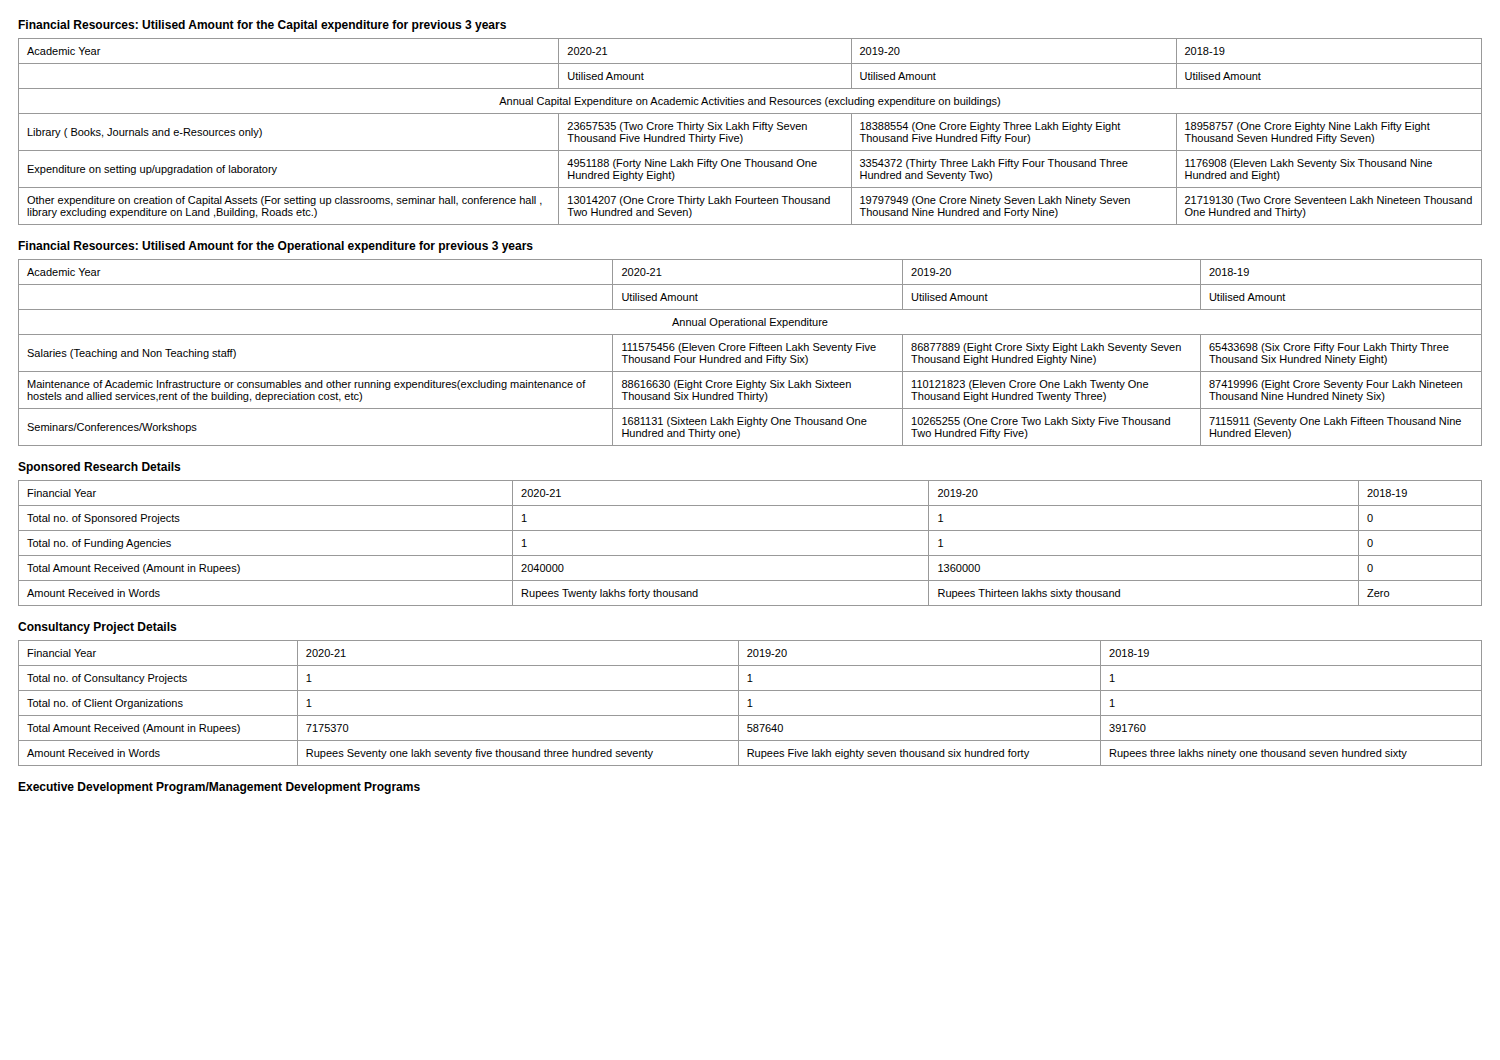Financial Resources: Utilised Amount for the Capital expenditure for previous 3 years
| Academic Year | 2020-21 | 2019-20 | 2018-19 |
| --- | --- | --- | --- |
| | Utilised Amount | Utilised Amount | Utilised Amount |
| Annual Capital Expenditure on Academic Activities and Resources (excluding expenditure on buildings) |
| Library ( Books, Journals and e-Resources only) | 23657535 (Two Crore Thirty Six Lakh Fifty Seven Thousand Five Hundred Thirty Five) | 18388554 (One Crore Eighty Three Lakh Eighty Eight Thousand Five Hundred Fifty Four) | 18958757 (One Crore Eighty Nine Lakh Fifty Eight Thousand Seven Hundred Fifty Seven) |
| Expenditure on setting up/upgradation of laboratory | 4951188 (Forty Nine Lakh Fifty One Thousand One Hundred Eighty Eight) | 3354372 (Thirty Three Lakh Fifty Four Thousand Three Hundred and Seventy Two) | 1176908 (Eleven Lakh Seventy Six Thousand Nine Hundred and Eight) |
| Other expenditure on creation of Capital Assets (For setting up classrooms, seminar hall, conference hall , library excluding expenditure on Land ,Building, Roads etc.) | 13014207 (One Crore Thirty Lakh Fourteen Thousand Two Hundred and Seven) | 19797949 (One Crore Ninety Seven Lakh Ninety Seven Thousand Nine Hundred and Forty Nine) | 21719130 (Two Crore Seventeen Lakh Nineteen Thousand One Hundred and Thirty) |
Financial Resources: Utilised Amount for the Operational expenditure for previous 3 years
| Academic Year | 2020-21 | 2019-20 | 2018-19 |
| --- | --- | --- | --- |
| | Utilised Amount | Utilised Amount | Utilised Amount |
| Annual Operational Expenditure |
| Salaries (Teaching and Non Teaching staff) | 111575456 (Eleven Crore Fifteen Lakh Seventy Five Thousand Four Hundred and Fifty Six) | 86877889 (Eight Crore Sixty Eight Lakh Seventy Seven Thousand Eight Hundred Eighty Nine) | 65433698 (Six Crore Fifty Four Lakh Thirty Three Thousand Six Hundred Ninety Eight) |
| Maintenance of Academic Infrastructure or consumables and other running expenditures(excluding maintenance of hostels and allied services,rent of the building, depreciation cost, etc) | 88616630 (Eight Crore Eighty Six Lakh Sixteen Thousand Six Hundred Thirty) | 110121823 (Eleven Crore One Lakh Twenty One Thousand Eight Hundred Twenty Three) | 87419996 (Eight Crore Seventy Four Lakh Nineteen Thousand Nine Hundred Ninety Six) |
| Seminars/Conferences/Workshops | 1681131 (Sixteen Lakh Eighty One Thousand One Hundred and Thirty one) | 10265255 (One Crore Two Lakh Sixty Five Thousand Two Hundred Fifty Five) | 7115911 (Seventy One Lakh Fifteen Thousand Nine Hundred Eleven) |
Sponsored Research Details
| Financial Year | 2020-21 | 2019-20 | 2018-19 |
| --- | --- | --- | --- |
| Total no. of Sponsored Projects | 1 | 1 | 0 |
| Total no. of Funding Agencies | 1 | 1 | 0 |
| Total Amount Received (Amount in Rupees) | 2040000 | 1360000 | 0 |
| Amount Received in Words | Rupees Twenty lakhs forty thousand | Rupees Thirteen lakhs sixty thousand | Zero |
Consultancy Project Details
| Financial Year | 2020-21 | 2019-20 | 2018-19 |
| --- | --- | --- | --- |
| Total no. of Consultancy Projects | 1 | 1 | 1 |
| Total no. of Client Organizations | 1 | 1 | 1 |
| Total Amount Received (Amount in Rupees) | 7175370 | 587640 | 391760 |
| Amount Received in Words | Rupees Seventy one lakh seventy five thousand three hundred seventy | Rupees Five lakh eighty seven thousand six hundred forty | Rupees three lakhs ninety one thousand seven hundred sixty |
Executive Development Program/Management Development Programs